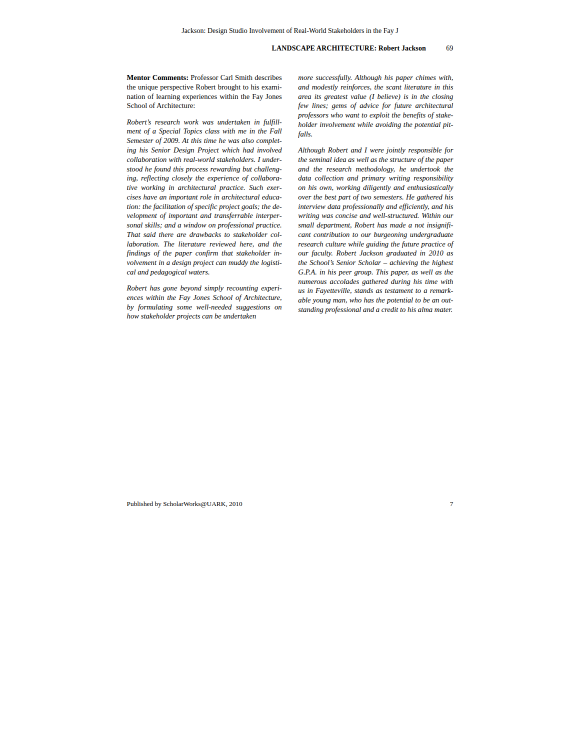Jackson: Design Studio Involvement of Real-World Stakeholders in the Fay J
LANDSCAPE ARCHITECTURE: Robert Jackson 69
Mentor Comments: Professor Carl Smith describes the unique perspective Robert brought to his examination of learning experiences within the Fay Jones School of Architecture:
Robert’s research work was undertaken in fulfillment of a Special Topics class with me in the Fall Semester of 2009. At this time he was also completing his Senior Design Project which had involved collaboration with real-world stakeholders. I understood he found this process rewarding but challenging, reflecting closely the experience of collaborative working in architectural practice. Such exercises have an important role in architectural education: the facilitation of specific project goals; the development of important and transferrable interpersonal skills; and a window on professional practice. That said there are drawbacks to stakeholder collaboration. The literature reviewed here, and the findings of the paper confirm that stakeholder involvement in a design project can muddy the logistical and pedagogical waters.
Robert has gone beyond simply recounting experiences within the Fay Jones School of Architecture, by formulating some well-needed suggestions on how stakeholder projects can be undertaken
more successfully. Although his paper chimes with, and modestly reinforces, the scant literature in this area its greatest value (I believe) is in the closing few lines; gems of advice for future architectural professors who want to exploit the benefits of stakeholder involvement while avoiding the potential pit-falls.
Although Robert and I were jointly responsible for the seminal idea as well as the structure of the paper and the research methodology, he undertook the data collection and primary writing responsibility on his own, working diligently and enthusiastically over the best part of two semesters. He gathered his interview data professionally and efficiently, and his writing was concise and well-structured. Within our small department, Robert has made a not insignificant contribution to our burgeoning undergraduate research culture while guiding the future practice of our faculty. Robert Jackson graduated in 2010 as the School’s Senior Scholar – achieving the highest G.P.A. in his peer group. This paper, as well as the numerous accolades gathered during his time with us in Fayetteville, stands as testament to a remarkable young man, who has the potential to be an outstanding professional and a credit to his alma mater.
Published by ScholarWorks@UARK, 2010
7